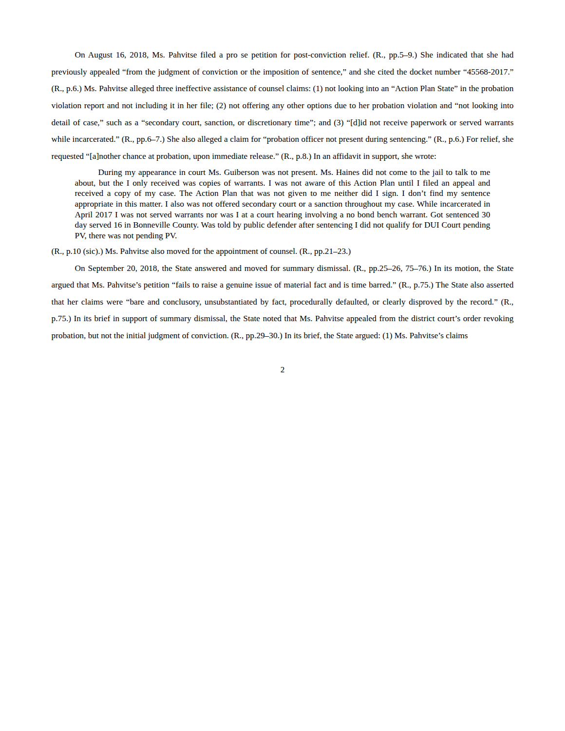On August 16, 2018, Ms. Pahvitse filed a pro se petition for post-conviction relief. (R., pp.5–9.) She indicated that she had previously appealed “from the judgment of conviction or the imposition of sentence,” and she cited the docket number “45568-2017.” (R., p.6.) Ms. Pahvitse alleged three ineffective assistance of counsel claims: (1) not looking into an “Action Plan State” in the probation violation report and not including it in her file; (2) not offering any other options due to her probation violation and “not looking into detail of case,” such as a “secondary court, sanction, or discretionary time”; and (3) “[d]id not receive paperwork or served warrants while incarcerated.” (R., pp.6–7.) She also alleged a claim for “probation officer not present during sentencing.” (R., p.6.) For relief, she requested “[a]nother chance at probation, upon immediate release.” (R., p.8.) In an affidavit in support, she wrote:
During my appearance in court Ms. Guiberson was not present. Ms. Haines did not come to the jail to talk to me about, but the I only received was copies of warrants. I was not aware of this Action Plan until I filed an appeal and received a copy of my case. The Action Plan that was not given to me neither did I sign. I don’t find my sentence appropriate in this matter. I also was not offered secondary court or a sanction throughout my case. While incarcerated in April 2017 I was not served warrants nor was I at a court hearing involving a no bond bench warrant. Got sentenced 30 day served 16 in Bonneville County. Was told by public defender after sentencing I did not qualify for DUI Court pending PV, there was not pending PV.
(R., p.10 (sic).) Ms. Pahvitse also moved for the appointment of counsel. (R., pp.21–23.)
On September 20, 2018, the State answered and moved for summary dismissal. (R., pp.25–26, 75–76.) In its motion, the State argued that Ms. Pahvitse’s petition “fails to raise a genuine issue of material fact and is time barred.” (R., p.75.) The State also asserted that her claims were “bare and conclusory, unsubstantiated by fact, procedurally defaulted, or clearly disproved by the record.” (R., p.75.) In its brief in support of summary dismissal, the State noted that Ms. Pahvitse appealed from the district court’s order revoking probation, but not the initial judgment of conviction. (R., pp.29–30.) In its brief, the State argued: (1) Ms. Pahvitse’s claims
2